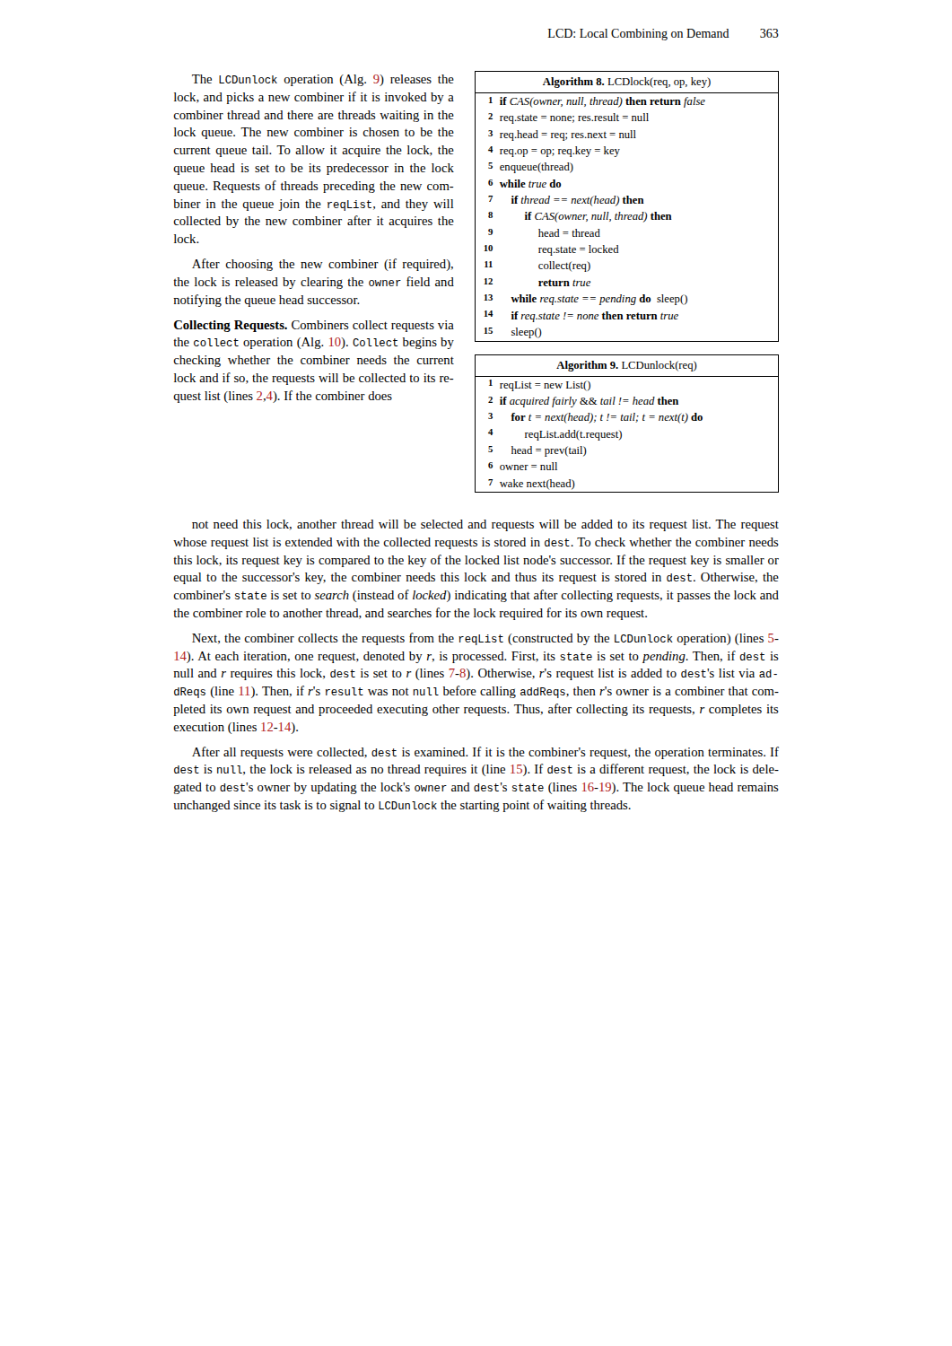LCD: Local Combining on Demand 363
The LCDunlock operation (Alg. 9) releases the lock, and picks a new combiner if it is invoked by a combiner thread and there are threads waiting in the lock queue. The new combiner is chosen to be the current queue tail. To allow it acquire the lock, the queue head is set to be its predecessor in the lock queue. Requests of threads preceding the new combiner in the queue join the reqList, and they will collected by the new combiner after it acquires the lock.
After choosing the new combiner (if required), the lock is released by clearing the owner field and notifying the queue head successor.
Collecting Requests. Combiners collect requests via the collect operation (Alg. 10). Collect begins by checking whether the combiner needs the current lock and if so, the requests will be collected to its request list (lines 2,4). If the combiner does
Algorithm 8. LCDlock(req, op, key)
| 1 | if CAS(owner, null, thread) then return false |
| 2 | req.state = none; res.result = null |
| 3 | req.head = req; res.next = null |
| 4 | req.op = op; req.key = key |
| 5 | enqueue(thread) |
| 6 | while true do |
| 7 | if thread == next(head) then |
| 8 | if CAS(owner, null, thread) then |
| 9 | head = thread |
| 10 | req.state = locked |
| 11 | collect(req) |
| 12 | return true |
| 13 | while req.state == pending do sleep() |
| 14 | if req.state != none then return true |
| 15 | sleep() |
Algorithm 9. LCDunlock(req)
| 1 | reqList = new List() |
| 2 | if acquired fairly && tail != head then |
| 3 | for t = next(head); t != tail; t = next(t) do |
| 4 | reqList.add(t.request) |
| 5 | head = prev(tail) |
| 6 | owner = null |
| 7 | wake next(head) |
not need this lock, another thread will be selected and requests will be added to its request list. The request whose request list is extended with the collected requests is stored in dest. To check whether the combiner needs this lock, its request key is compared to the key of the locked list node's successor. If the request key is smaller or equal to the successor's key, the combiner needs this lock and thus its request is stored in dest. Otherwise, the combiner's state is set to search (instead of locked) indicating that after collecting requests, it passes the lock and the combiner role to another thread, and searches for the lock required for its own request.
Next, the combiner collects the requests from the reqList (constructed by the LCDunlock operation) (lines 5-14). At each iteration, one request, denoted by r, is processed. First, its state is set to pending. Then, if dest is null and r requires this lock, dest is set to r (lines 7-8). Otherwise, r's request list is added to dest's list via addReqs (line 11). Then, if r's result was not null before calling addReqs, then r's owner is a combiner that completed its own request and proceeded executing other requests. Thus, after collecting its requests, r completes its execution (lines 12-14).
After all requests were collected, dest is examined. If it is the combiner's request, the operation terminates. If dest is null, the lock is released as no thread requires it (line 15). If dest is a different request, the lock is delegated to dest's owner by updating the lock's owner and dest's state (lines 16-19). The lock queue head remains unchanged since its task is to signal to LCDunlock the starting point of waiting threads.